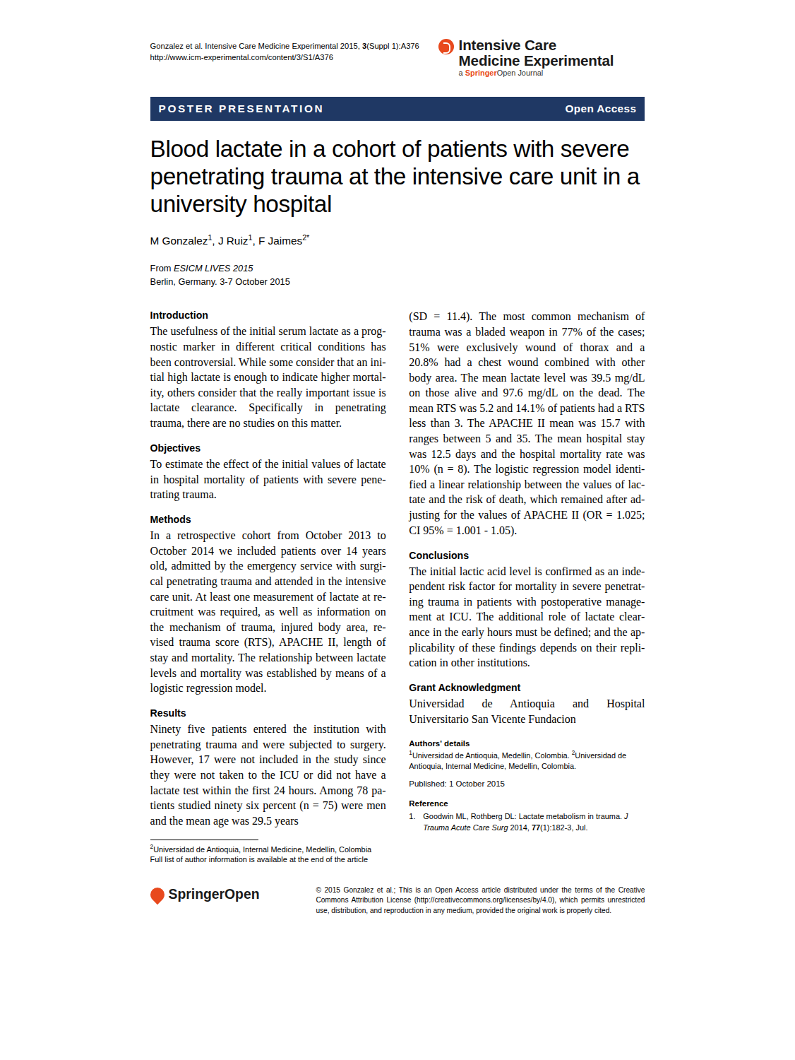Gonzalez et al. Intensive Care Medicine Experimental 2015, 3(Suppl 1):A376
http://www.icm-experimental.com/content/3/S1/A376
Intensive CareMedicine Experimental
a Springer Open Journal
POSTER PRESENTATION
Open Access
Blood lactate in a cohort of patients with severe penetrating trauma at the intensive care unit in a university hospital
M Gonzalez1, J Ruiz1, F Jaimes2*
From ESICM LIVES 2015
Berlin, Germany. 3-7 October 2015
Introduction
The usefulness of the initial serum lactate as a prognostic marker in different critical conditions has been controversial. While some consider that an initial high lactate is enough to indicate higher mortality, others consider that the really important issue is lactate clearance. Specifically in penetrating trauma, there are no studies on this matter.
Objectives
To estimate the effect of the initial values of lactate in hospital mortality of patients with severe penetrating trauma.
Methods
In a retrospective cohort from October 2013 to October 2014 we included patients over 14 years old, admitted by the emergency service with surgical penetrating trauma and attended in the intensive care unit. At least one measurement of lactate at recruitment was required, as well as information on the mechanism of trauma, injured body area, revised trauma score (RTS), APACHE II, length of stay and mortality. The relationship between lactate levels and mortality was established by means of a logistic regression model.
Results
Ninety five patients entered the institution with penetrating trauma and were subjected to surgery. However, 17 were not included in the study since they were not taken to the ICU or did not have a lactate test within the first 24 hours. Among 78 patients studied ninety six percent (n = 75) were men and the mean age was 29.5 years
2Universidad de Antioquia, Internal Medicine, Medellin, Colombia
Full list of author information is available at the end of the article
(SD = 11.4). The most common mechanism of trauma was a bladed weapon in 77% of the cases; 51% were exclusively wound of thorax and a 20.8% had a chest wound combined with other body area. The mean lactate level was 39.5 mg/dL on those alive and 97.6 mg/dL on the dead. The mean RTS was 5.2 and 14.1% of patients had a RTS less than 3. The APACHE II mean was 15.7 with ranges between 5 and 35. The mean hospital stay was 12.5 days and the hospital mortality rate was 10% (n = 8). The logistic regression model identified a linear relationship between the values of lactate and the risk of death, which remained after adjusting for the values of APACHE II (OR = 1.025; CI 95% = 1.001 - 1.05).
Conclusions
The initial lactic acid level is confirmed as an independent risk factor for mortality in severe penetrating trauma in patients with postoperative management at ICU. The additional role of lactate clearance in the early hours must be defined; and the applicability of these findings depends on their replication in other institutions.
Grant Acknowledgment
Universidad de Antioquia and Hospital Universitario San Vicente Fundacion
Authors' details
1Universidad de Antioquia, Medellin, Colombia. 2Universidad de Antioquia, Internal Medicine, Medellin, Colombia.
Published: 1 October 2015
Reference
1.
Goodwin ML, Rothberg DL: Lactate metabolism in trauma. J Trauma Acute Care Surg 2014, 77(1):182-3, Jul.
SpringerOpen
© 2015 Gonzalez et al.; This is an Open Access article distributed under the terms of the Creative Commons Attribution License (http://creativecommons.org/licenses/by/4.0), which permits unrestricted use, distribution, and reproduction in any medium, provided the original work is properly cited.